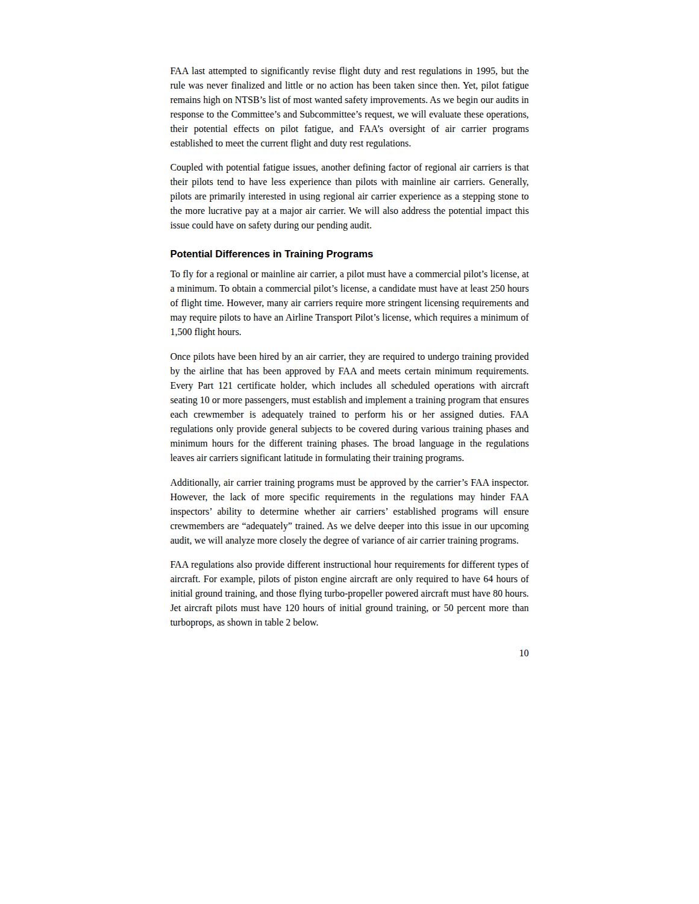FAA last attempted to significantly revise flight duty and rest regulations in 1995, but the rule was never finalized and little or no action has been taken since then. Yet, pilot fatigue remains high on NTSB’s list of most wanted safety improvements. As we begin our audits in response to the Committee’s and Subcommittee’s request, we will evaluate these operations, their potential effects on pilot fatigue, and FAA’s oversight of air carrier programs established to meet the current flight and duty rest regulations.
Coupled with potential fatigue issues, another defining factor of regional air carriers is that their pilots tend to have less experience than pilots with mainline air carriers. Generally, pilots are primarily interested in using regional air carrier experience as a stepping stone to the more lucrative pay at a major air carrier. We will also address the potential impact this issue could have on safety during our pending audit.
Potential Differences in Training Programs
To fly for a regional or mainline air carrier, a pilot must have a commercial pilot’s license, at a minimum. To obtain a commercial pilot’s license, a candidate must have at least 250 hours of flight time. However, many air carriers require more stringent licensing requirements and may require pilots to have an Airline Transport Pilot’s license, which requires a minimum of 1,500 flight hours.
Once pilots have been hired by an air carrier, they are required to undergo training provided by the airline that has been approved by FAA and meets certain minimum requirements. Every Part 121 certificate holder, which includes all scheduled operations with aircraft seating 10 or more passengers, must establish and implement a training program that ensures each crewmember is adequately trained to perform his or her assigned duties. FAA regulations only provide general subjects to be covered during various training phases and minimum hours for the different training phases. The broad language in the regulations leaves air carriers significant latitude in formulating their training programs.
Additionally, air carrier training programs must be approved by the carrier’s FAA inspector. However, the lack of more specific requirements in the regulations may hinder FAA inspectors’ ability to determine whether air carriers’ established programs will ensure crewmembers are “adequately” trained. As we delve deeper into this issue in our upcoming audit, we will analyze more closely the degree of variance of air carrier training programs.
FAA regulations also provide different instructional hour requirements for different types of aircraft. For example, pilots of piston engine aircraft are only required to have 64 hours of initial ground training, and those flying turbo-propeller powered aircraft must have 80 hours. Jet aircraft pilots must have 120 hours of initial ground training, or 50 percent more than turboprops, as shown in table 2 below.
10